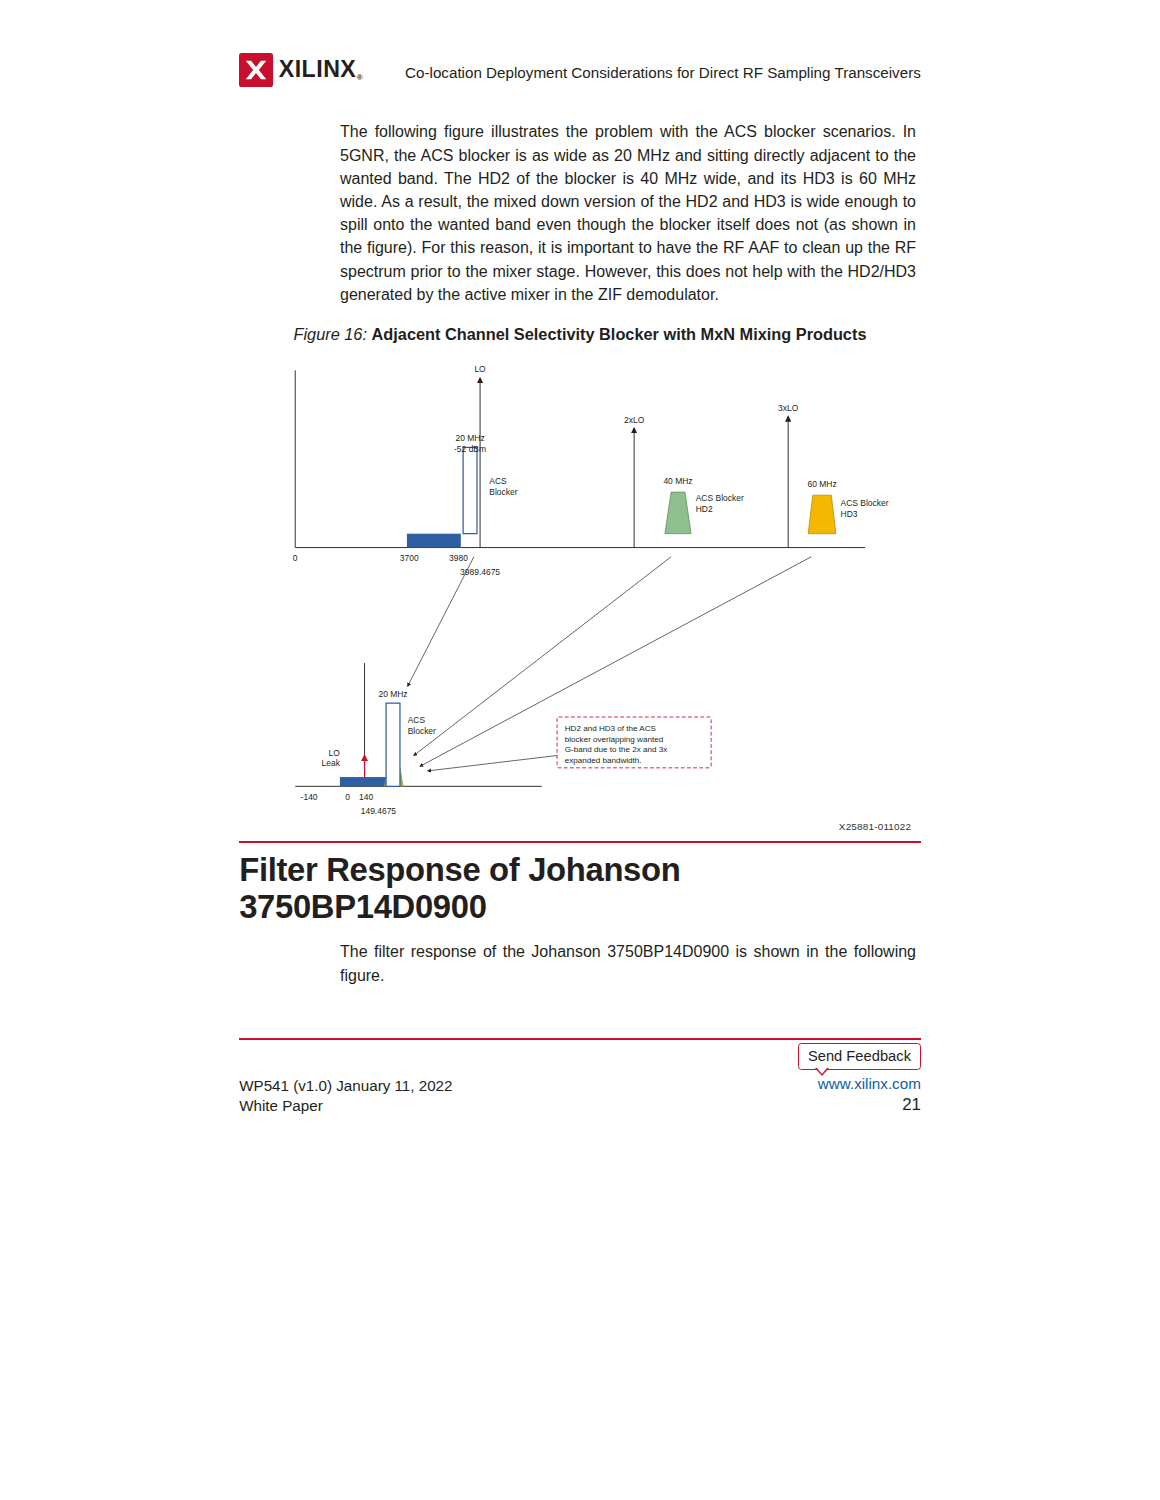XILINX®
Co-location Deployment Considerations for Direct RF Sampling Transceivers
The following figure illustrates the problem with the ACS blocker scenarios. In 5GNR, the ACS blocker is as wide as 20 MHz and sitting directly adjacent to the wanted band. The HD2 of the blocker is 40 MHz wide, and its HD3 is 60 MHz wide. As a result, the mixed down version of the HD2 and HD3 is wide enough to spill onto the wanted band even though the blocker itself does not (as shown in the figure). For this reason, it is important to have the RF AAF to clean up the RF spectrum prior to the mixer stage. However, this does not help with the HD2/HD3 generated by the active mixer in the ZIF demodulator.
Figure 16: Adjacent Channel Selectivity Blocker with MxN Mixing Products
LO 2xLO 3xLO 20 MHz -52 dBm ​ x -52 dBm ACS Blocker 40 MHz ACS Blocker HD2 60 MHz ACS Blocker HD3 0 3700 3980 3989.4675 LO Leak 20 MHz ACS Blocker -140 0 140 149.4675 HD2 and HD3 of the ACS blocker overlapping wanted G-band due to the 2x and 3x expanded bandwidth.
X25881-011022
Filter Response of Johanson 3750BP14D0900
The filter response of the Johanson 3750BP14D0900 is shown in the following figure.
WP541 (v1.0) January 11, 2022
White Paper
Send Feedback
www.xilinx.com
21